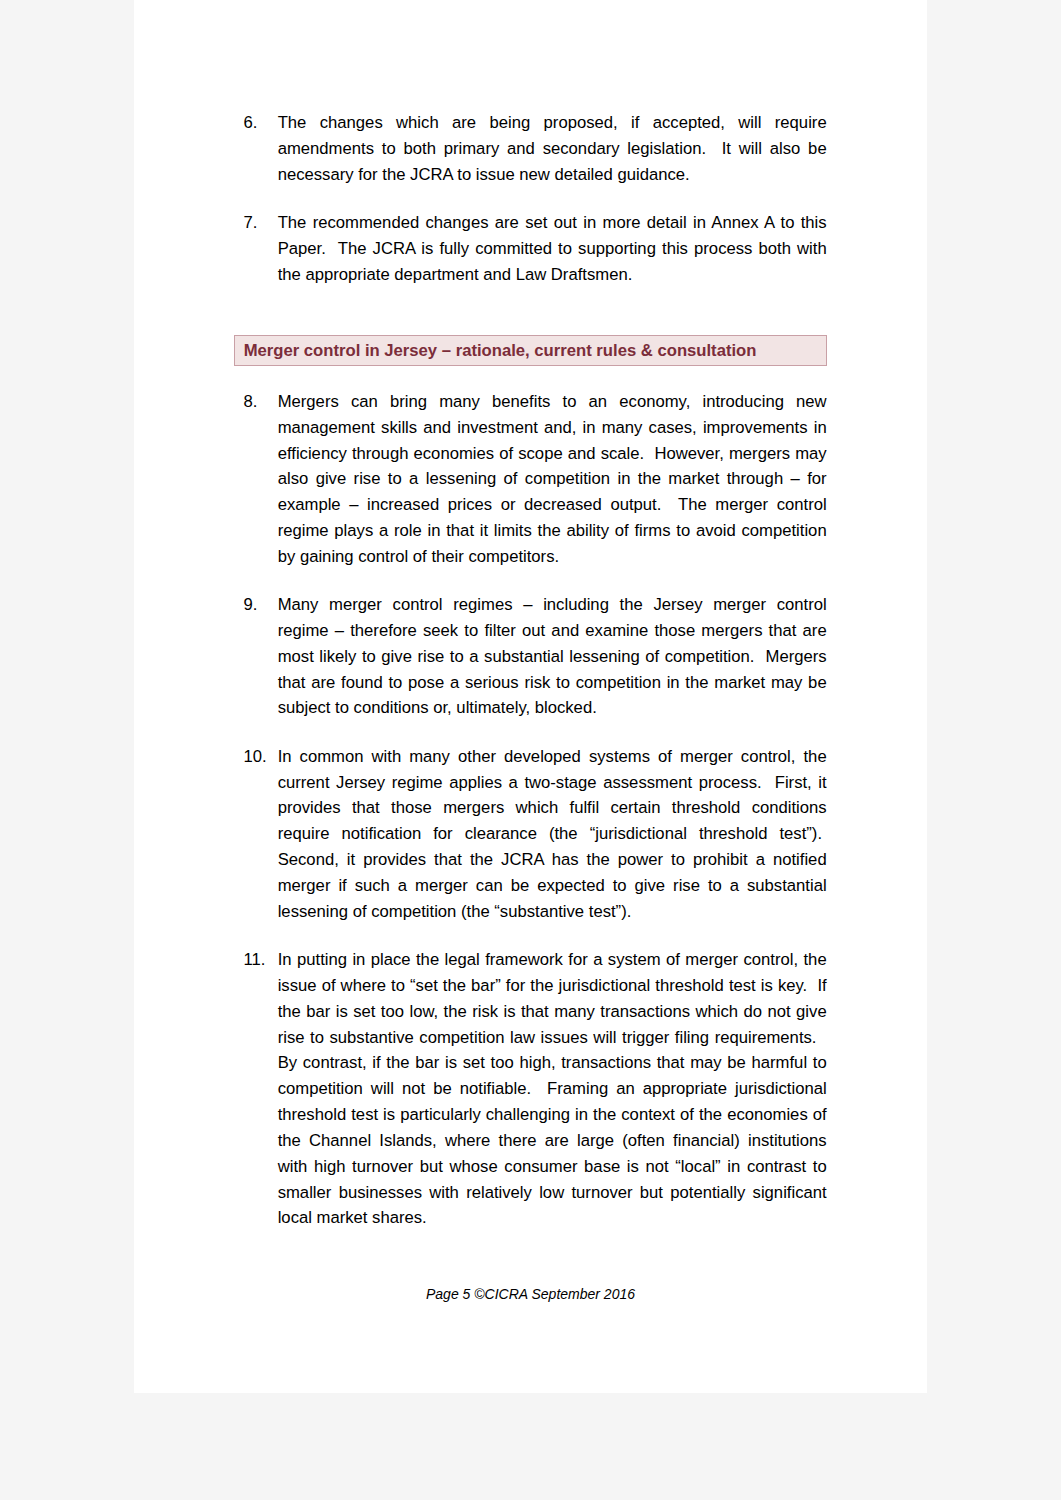The changes which are being proposed, if accepted, will require amendments to both primary and secondary legislation. It will also be necessary for the JCRA to issue new detailed guidance.
The recommended changes are set out in more detail in Annex A to this Paper. The JCRA is fully committed to supporting this process both with the appropriate department and Law Draftsmen.
Merger control in Jersey – rationale, current rules & consultation
Mergers can bring many benefits to an economy, introducing new management skills and investment and, in many cases, improvements in efficiency through economies of scope and scale. However, mergers may also give rise to a lessening of competition in the market through – for example – increased prices or decreased output. The merger control regime plays a role in that it limits the ability of firms to avoid competition by gaining control of their competitors.
Many merger control regimes – including the Jersey merger control regime – therefore seek to filter out and examine those mergers that are most likely to give rise to a substantial lessening of competition. Mergers that are found to pose a serious risk to competition in the market may be subject to conditions or, ultimately, blocked.
In common with many other developed systems of merger control, the current Jersey regime applies a two-stage assessment process. First, it provides that those mergers which fulfil certain threshold conditions require notification for clearance (the “jurisdictional threshold test”). Second, it provides that the JCRA has the power to prohibit a notified merger if such a merger can be expected to give rise to a substantial lessening of competition (the “substantive test”).
In putting in place the legal framework for a system of merger control, the issue of where to “set the bar” for the jurisdictional threshold test is key. If the bar is set too low, the risk is that many transactions which do not give rise to substantive competition law issues will trigger filing requirements. By contrast, if the bar is set too high, transactions that may be harmful to competition will not be notifiable. Framing an appropriate jurisdictional threshold test is particularly challenging in the context of the economies of the Channel Islands, where there are large (often financial) institutions with high turnover but whose consumer base is not “local” in contrast to smaller businesses with relatively low turnover but potentially significant local market shares.
Page 5 ©CICRA September 2016